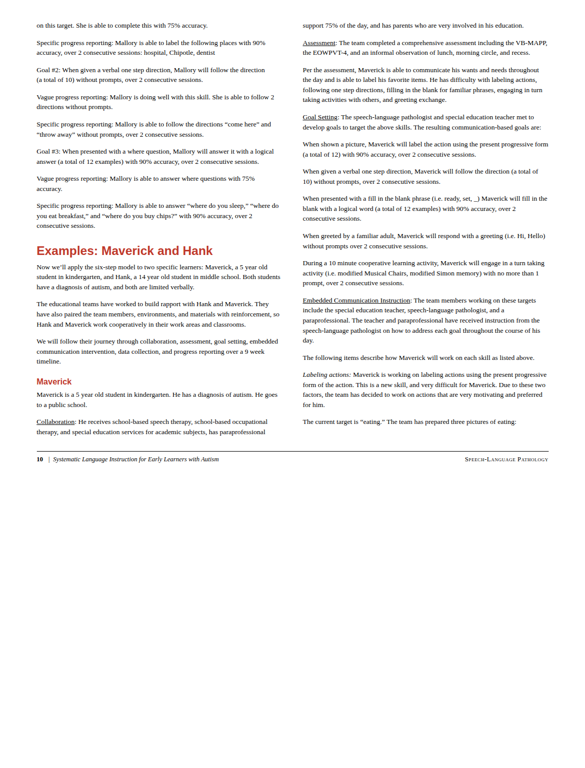on this target. She is able to complete this with 75% accuracy.
Specific progress reporting: Mallory is able to label the following places with 90% accuracy, over 2 consecutive sessions: hospital, Chipotle, dentist
Goal #2: When given a verbal one step direction, Mallory will follow the direction
(a total of 10) without prompts, over 2 consecutive sessions.
Vague progress reporting: Mallory is doing well with this skill. She is able to follow 2 directions without prompts.
Specific progress reporting: Mallory is able to follow the directions “come here” and “throw away” without prompts, over 2 consecutive sessions.
Goal #3: When presented with a where question, Mallory will answer it with a logical answer (a total of 12 examples) with 90% accuracy, over 2 consecutive sessions.
Vague progress reporting: Mallory is able to answer where questions with 75% accuracy.
Specific progress reporting: Mallory is able to answer “where do you sleep,” “where do you eat breakfast,” and “where do you buy chips?” with 90% accuracy, over 2 consecutive sessions.
Examples: Maverick and Hank
Now we’ll apply the six-step model to two specific learners: Maverick, a 5 year old student in kindergarten, and Hank, a 14 year old student in middle school. Both students have a diagnosis of autism, and both are limited verbally.
The educational teams have worked to build rapport with Hank and Maverick. They have also paired the team members, environments, and materials with reinforcement, so Hank and Maverick work cooperatively in their work areas and classrooms.
We will follow their journey through collaboration, assessment, goal setting, embedded communication intervention, data collection, and progress reporting over a 9 week timeline.
Maverick
Maverick is a 5 year old student in kindergarten. He has a diagnosis of autism. He goes to a public school.
Collaboration: He receives school-based speech therapy, school-based occupational therapy, and special education services for academic subjects, has paraprofessional support 75% of the day, and has parents who are very involved in his education.
Assessment: The team completed a comprehensive assessment including the VB-MAPP, the EOWPVT-4, and an informal observation of lunch, morning circle, and recess.
Per the assessment, Maverick is able to communicate his wants and needs throughout the day and is able to label his favorite items. He has difficulty with labeling actions, following one step directions, filling in the blank for familiar phrases, engaging in turn taking activities with others, and greeting exchange.
Goal Setting: The speech-language pathologist and special education teacher met to develop goals to target the above skills. The resulting communication-based goals are:
When shown a picture, Maverick will label the action using the present progressive form (a total of 12) with 90% accuracy, over 2 consecutive sessions.
When given a verbal one step direction, Maverick will follow the direction (a total of 10) without prompts, over 2 consecutive sessions.
When presented with a fill in the blank phrase (i.e. ready, set, _) Maverick will fill in the blank with a logical word (a total of 12 examples) with 90% accuracy, over 2 consecutive sessions.
When greeted by a familiar adult, Maverick will respond with a greeting (i.e. Hi, Hello) without prompts over 2 consecutive sessions.
During a 10 minute cooperative learning activity, Maverick will engage in a turn taking activity (i.e. modified Musical Chairs, modified Simon memory) with no more than 1 prompt, over 2 consecutive sessions.
Embedded Communication Instruction: The team members working on these targets include the special education teacher, speech-language pathologist, and a paraprofessional. The teacher and paraprofessional have received instruction from the speech-language pathologist on how to address each goal throughout the course of his day.
The following items describe how Maverick will work on each skill as listed above.
Labeling actions: Maverick is working on labeling actions using the present progressive form of the action. This is a new skill, and very difficult for Maverick. Due to these two factors, the team has decided to work on actions that are very motivating and preferred for him.
The current target is “eating.” The team has prepared three pictures of eating:
10| Systematic Language Instruction for Early Learners with Autism
Speech-Language Pathology